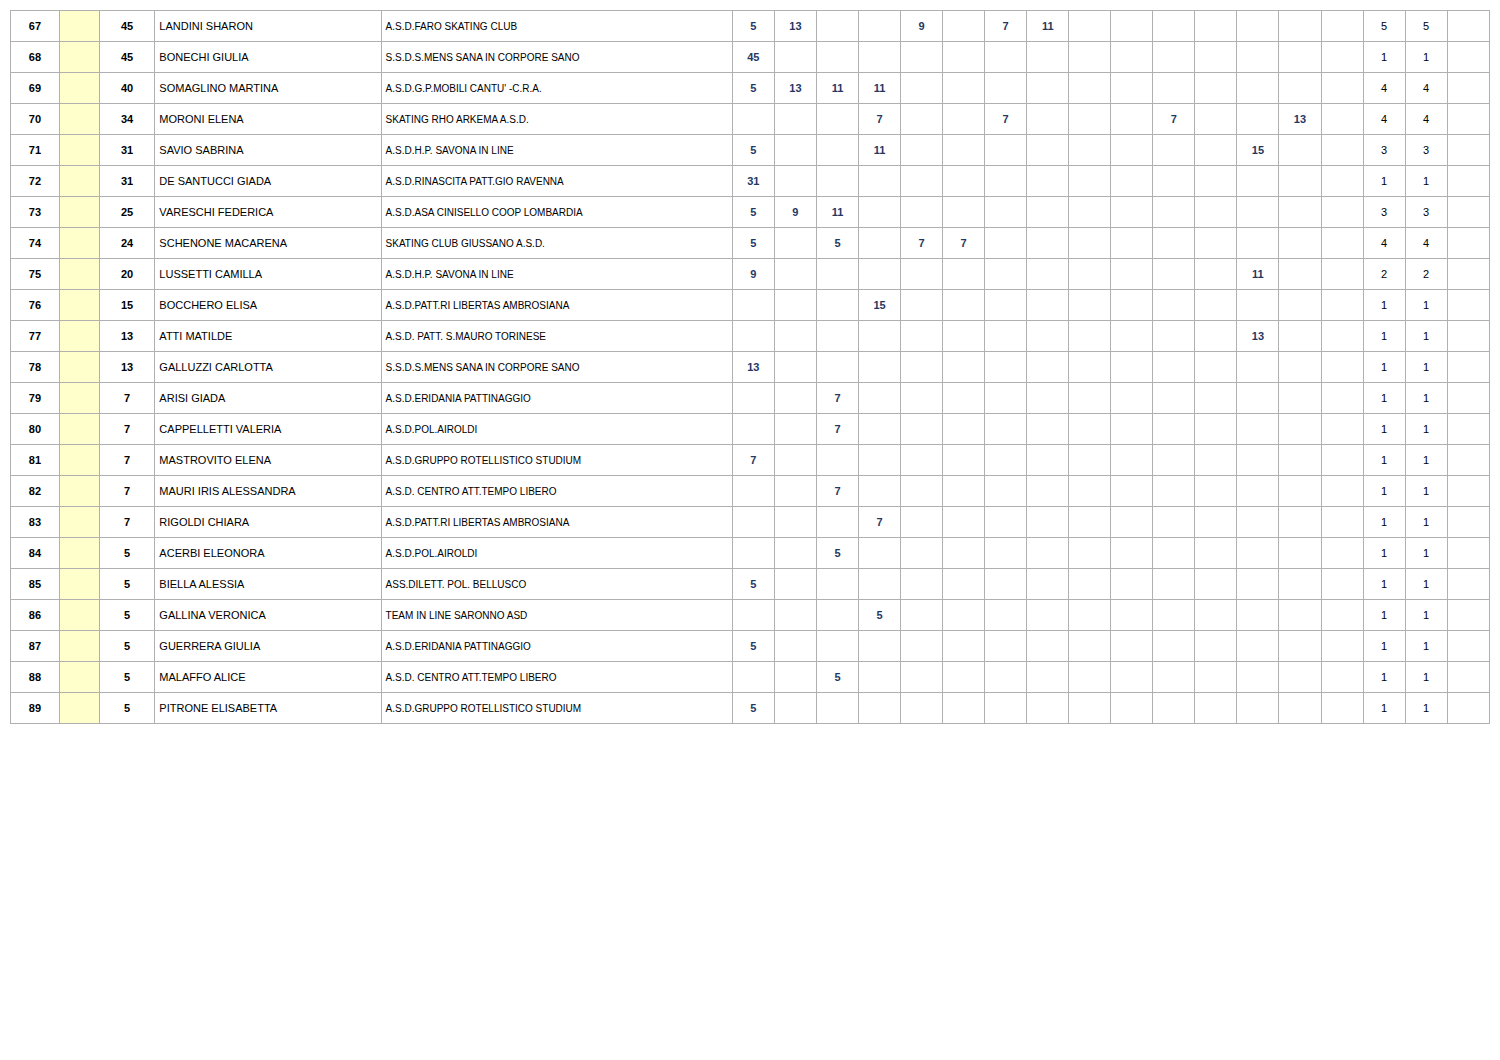| 67 | | 45 | LANDINI SHARON | A.S.D.FARO SKATING CLUB | 5 | 13 | | | 9 | | 7 | 11 | | | | | | | | 5 | 5 | |
| 68 | | 45 | BONECHI GIULIA | S.S.D.S.MENS SANA IN CORPORE SANO | 45 | | | | | | | | | | | | | | | 1 | 1 | |
| 69 | | 40 | SOMAGLINO MARTINA | A.S.D.G.P.MOBILI CANTU' -C.R.A. | 5 | 13 | 11 | 11 | | | | | | | | | | | | 4 | 4 | |
| 70 | | 34 | MORONI ELENA | SKATING RHO ARKEMA A.S.D. | | | | 7 | | | 7 | | | | 7 | | | 13 | | 4 | 4 | |
| 71 | | 31 | SAVIO SABRINA | A.S.D.H.P. SAVONA IN LINE | 5 | | | 11 | | | | | | | | | 15 | | | 3 | 3 | |
| 72 | | 31 | DE SANTUCCI GIADA | A.S.D.RINASCITA PATT.GIO RAVENNA | 31 | | | | | | | | | | | | | | | 1 | 1 | |
| 73 | | 25 | VARESCHI FEDERICA | A.S.D.ASA CINISELLO COOP LOMBARDIA | 5 | 9 | 11 | | | | | | | | | | | | | 3 | 3 | |
| 74 | | 24 | SCHENONE MACARENA | SKATING CLUB GIUSSANO A.S.D. | 5 | | 5 | | 7 | 7 | | | | | | | | | | 4 | 4 | |
| 75 | | 20 | LUSSETTI CAMILLA | A.S.D.H.P. SAVONA IN LINE | 9 | | | | | | | | | | | | 11 | | | 2 | 2 | |
| 76 | | 15 | BOCCHERO ELISA | A.S.D.PATT.RI LIBERTAS AMBROSIANA | | | | 15 | | | | | | | | | | | | 1 | 1 | |
| 77 | | 13 | ATTI MATILDE | A.S.D. PATT. S.MAURO TORINESE | | | | | | | | | | | | | 13 | | | 1 | 1 | |
| 78 | | 13 | GALLUZZI CARLOTTA | S.S.D.S.MENS SANA IN CORPORE SANO | 13 | | | | | | | | | | | | | | | 1 | 1 | |
| 79 | | 7 | ARISI GIADA | A.S.D.ERIDANIA PATTINAGGIO | | | 7 | | | | | | | | | | | | | 1 | 1 | |
| 80 | | 7 | CAPPELLETTI VALERIA | A.S.D.POL.AIROLDI | | | 7 | | | | | | | | | | | | | 1 | 1 | |
| 81 | | 7 | MASTROVITO ELENA | A.S.D.GRUPPO ROTELLISTICO STUDIUM | 7 | | | | | | | | | | | | | | | 1 | 1 | |
| 82 | | 7 | MAURI IRIS ALESSANDRA | A.S.D. CENTRO ATT.TEMPO LIBERO | | | 7 | | | | | | | | | | | | | 1 | 1 | |
| 83 | | 7 | RIGOLDI CHIARA | A.S.D.PATT.RI LIBERTAS AMBROSIANA | | | | 7 | | | | | | | | | | | | 1 | 1 | |
| 84 | | 5 | ACERBI ELEONORA | A.S.D.POL.AIROLDI | | | 5 | | | | | | | | | | | | | 1 | 1 | |
| 85 | | 5 | BIELLA ALESSIA | ASS.DILETT. POL. BELLUSCO | 5 | | | | | | | | | | | | | | | 1 | 1 | |
| 86 | | 5 | GALLINA VERONICA | TEAM IN LINE SARONNO ASD | | | | 5 | | | | | | | | | | | | 1 | 1 | |
| 87 | | 5 | GUERRERA GIULIA | A.S.D.ERIDANIA PATTINAGGIO | 5 | | | | | | | | | | | | | | | 1 | 1 | |
| 88 | | 5 | MALAFFO ALICE | A.S.D. CENTRO ATT.TEMPO LIBERO | | | 5 | | | | | | | | | | | | | 1 | 1 | |
| 89 | | 5 | PITRONE ELISABETTA | A.S.D.GRUPPO ROTELLISTICO STUDIUM | 5 | | | | | | | | | | | | | | | 1 | 1 | |